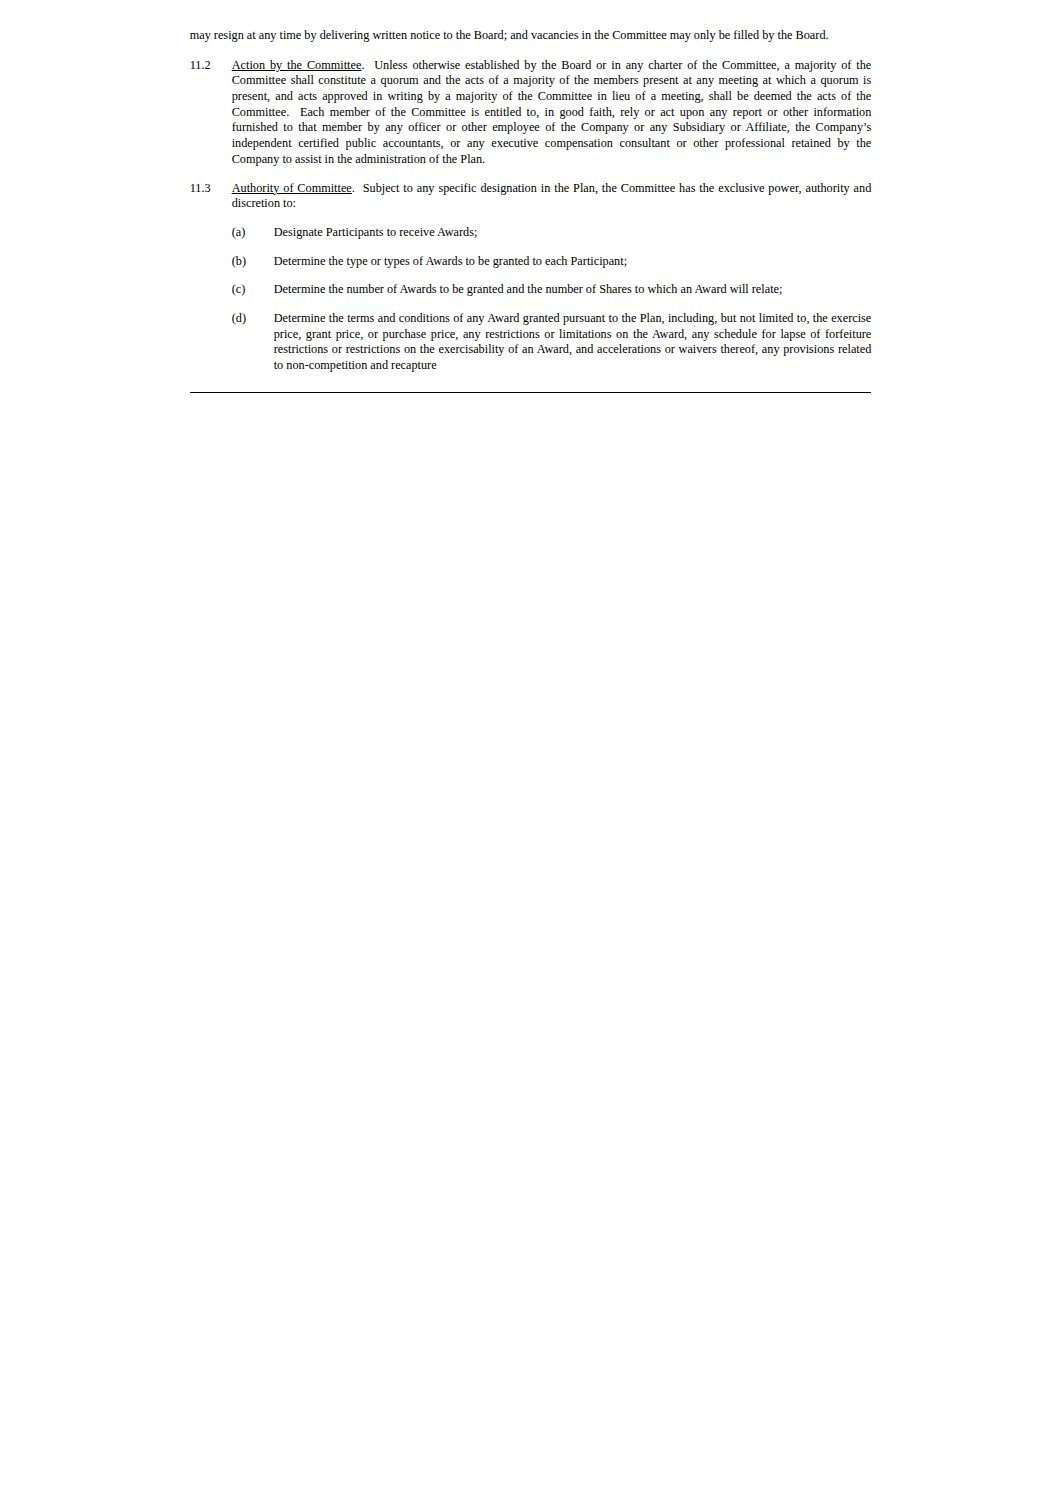may resign at any time by delivering written notice to the Board; and vacancies in the Committee may only be filled by the Board.
11.2
Action by the Committee. Unless otherwise established by the Board or in any charter of the Committee, a majority of the Committee shall constitute a quorum and the acts of a majority of the members present at any meeting at which a quorum is present, and acts approved in writing by a majority of the Committee in lieu of a meeting, shall be deemed the acts of the Committee. Each member of the Committee is entitled to, in good faith, rely or act upon any report or other information furnished to that member by any officer or other employee of the Company or any Subsidiary or Affiliate, the Company’s independent certified public accountants, or any executive compensation consultant or other professional retained by the Company to assist in the administration of the Plan.
11.3
Authority of Committee. Subject to any specific designation in the Plan, the Committee has the exclusive power, authority and discretion to:
(a)
Designate Participants to receive Awards;
(b)
Determine the type or types of Awards to be granted to each Participant;
(c)
Determine the number of Awards to be granted and the number of Shares to which an Award will relate;
(d)
Determine the terms and conditions of any Award granted pursuant to the Plan, including, but not limited to, the exercise price, grant price, or purchase price, any restrictions or limitations on the Award, any schedule for lapse of forfeiture restrictions or restrictions on the exercisability of an Award, and accelerations or waivers thereof, any provisions related to non-competition and recapture